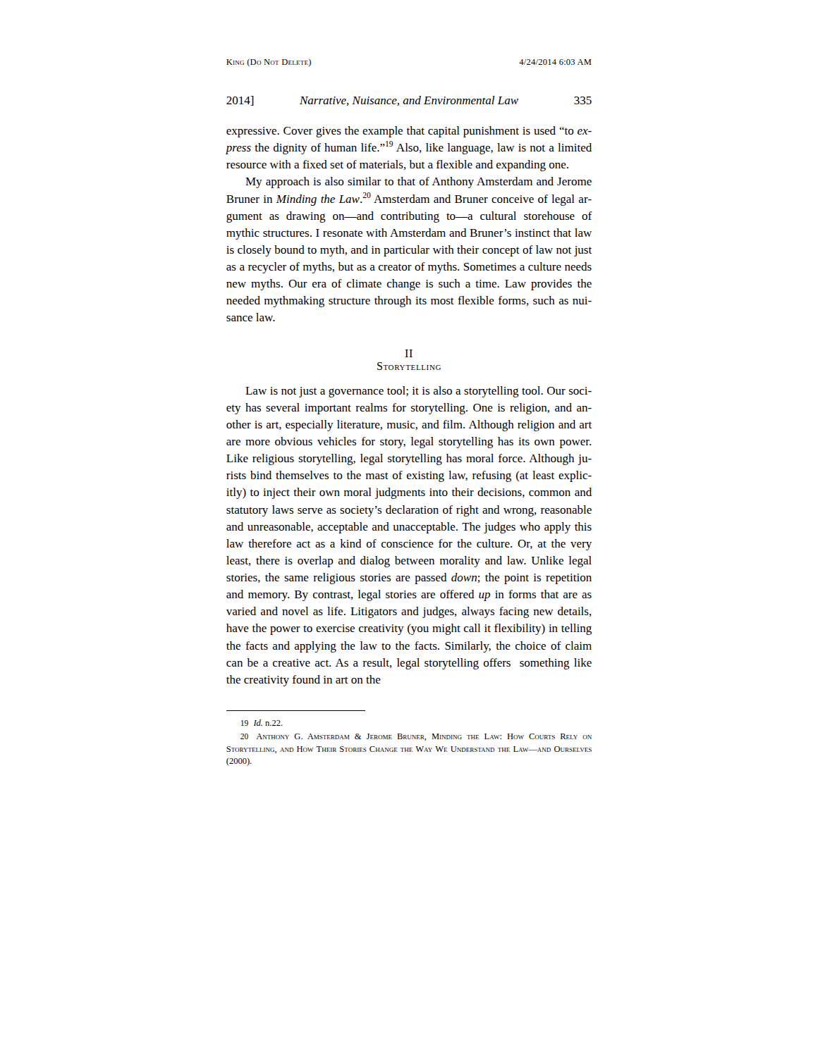King (Do Not Delete) 4/24/2014 6:03 AM
2014] Narrative, Nuisance, and Environmental Law 335
expressive. Cover gives the example that capital punishment is used “to express the dignity of human life.”19 Also, like language, law is not a limited resource with a fixed set of materials, but a flexible and expanding one.
My approach is also similar to that of Anthony Amsterdam and Jerome Bruner in Minding the Law.20 Amsterdam and Bruner conceive of legal argument as drawing on—and contributing to—a cultural storehouse of mythic structures. I resonate with Amsterdam and Bruner’s instinct that law is closely bound to myth, and in particular with their concept of law not just as a recycler of myths, but as a creator of myths. Sometimes a culture needs new myths. Our era of climate change is such a time. Law provides the needed mythmaking structure through its most flexible forms, such as nuisance law.
II Storytelling
Law is not just a governance tool; it is also a storytelling tool. Our society has several important realms for storytelling. One is religion, and another is art, especially literature, music, and film. Although religion and art are more obvious vehicles for story, legal storytelling has its own power. Like religious storytelling, legal storytelling has moral force. Although jurists bind themselves to the mast of existing law, refusing (at least explicitly) to inject their own moral judgments into their decisions, common and statutory laws serve as society’s declaration of right and wrong, reasonable and unreasonable, acceptable and unacceptable. The judges who apply this law therefore act as a kind of conscience for the culture. Or, at the very least, there is overlap and dialog between morality and law. Unlike legal stories, the same religious stories are passed down; the point is repetition and memory. By contrast, legal stories are offered up in forms that are as varied and novel as life. Litigators and judges, always facing new details, have the power to exercise creativity (you might call it flexibility) in telling the facts and applying the law to the facts. Similarly, the choice of claim can be a creative act. As a result, legal storytelling offers something like the creativity found in art on the
19 Id. n.22.
20 Anthony G. Amsterdam & Jerome Bruner, Minding the Law: How Courts Rely on Storytelling, and How Their Stories Change the Way We Understand the Law—and Ourselves (2000).